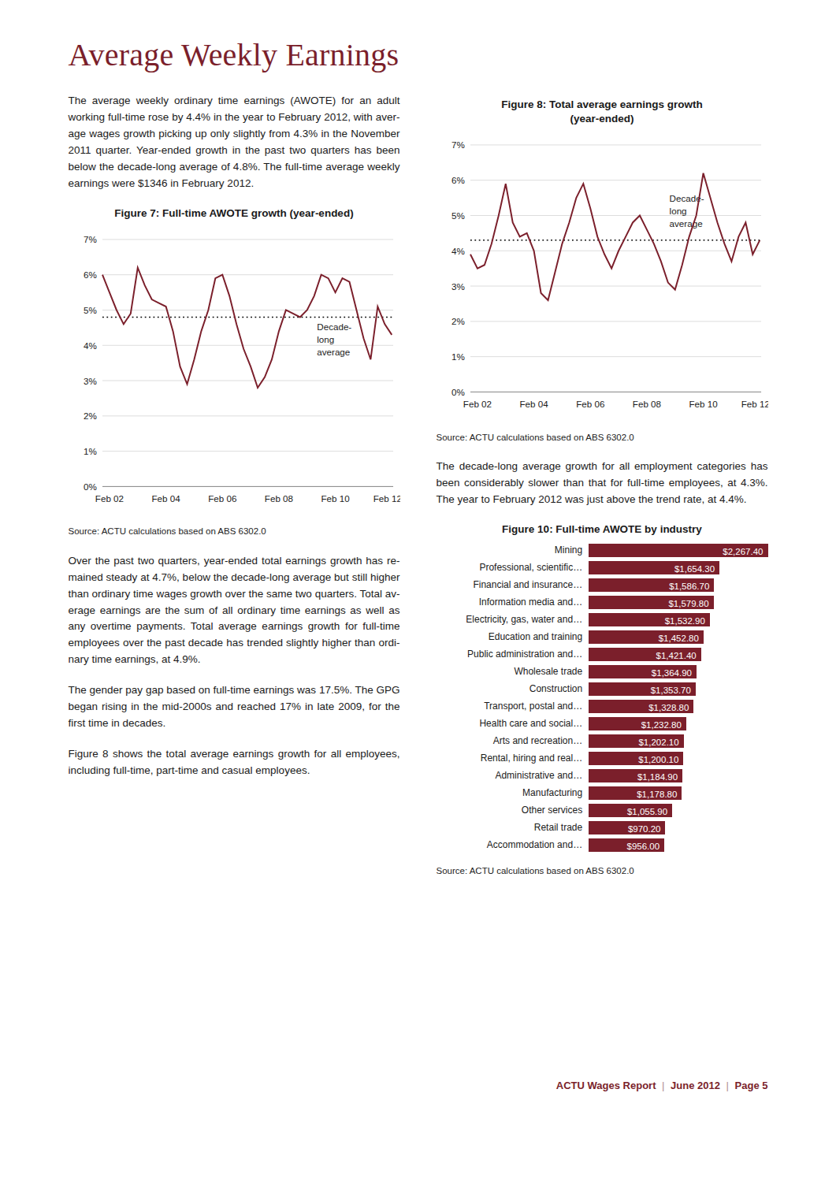Average Weekly Earnings
The average weekly ordinary time earnings (AWOTE) for an adult working full-time rose by 4.4% in the year to February 2012, with average wages growth picking up only slightly from 4.3% in the November 2011 quarter. Year-ended growth in the past two quarters has been below the decade-long average of 4.8%. The full-time average weekly earnings were $1346 in February 2012.
Figure 7: Full-time AWOTE growth (year-ended)
7% 6% 5% 4% 3% 2% 1% 0% Decade- long average Feb 02 Feb 04 Feb 06 Feb 08 Feb 10 Feb 12
Source: ACTU calculations based on ABS 6302.0
Over the past two quarters, year-ended total earnings growth has remained steady at 4.7%, below the decade-long average but still higher than ordinary time wages growth over the same two quarters. Total average earnings are the sum of all ordinary time earnings as well as any overtime payments. Total average earnings growth for full-time employees over the past decade has trended slightly higher than ordinary time earnings, at 4.9%.
The gender pay gap based on full-time earnings was 17.5%. The GPG began rising in the mid-2000s and reached 17% in late 2009, for the first time in decades.
Figure 8 shows the total average earnings growth for all employees, including full-time, part-time and casual employees.
Figure 8: Total average earnings growth
(year-ended)
7% 6% 5% 4% 3% 2% 1% 0% Decade- long average Feb 02 Feb 04 Feb 06 Feb 08 Feb 10 Feb 12
Source: ACTU calculations based on ABS 6302.0
The decade-long average growth for all employment categories has been considerably slower than that for full-time employees, at 4.3%. The year to February 2012 was just above the trend rate, at 4.4%.
Figure 10: Full-time AWOTE by industry
| Mining | $2,267.40 |
| Professional, scientific… | $1,654.30 |
| Financial and insurance… | $1,586.70 |
| Information media and… | $1,579.80 |
| Electricity, gas, water and… | $1,532.90 |
| Education and training | $1,452.80 |
| Public administration and… | $1,421.40 |
| Wholesale trade | $1,364.90 |
| Construction | $1,353.70 |
| Transport, postal and… | $1,328.80 |
| Health care and social… | $1,232.80 |
| Arts and recreation… | $1,202.10 |
| Rental, hiring and real… | $1,200.10 |
| Administrative and… | $1,184.90 |
| Manufacturing | $1,178.80 |
| Other services | $1,055.90 |
| Retail trade | $970.20 |
| Accommodation and… | $956.00 |
Source: ACTU calculations based on ABS 6302.0
ACTU Wages Report | June 2012 | Page 5